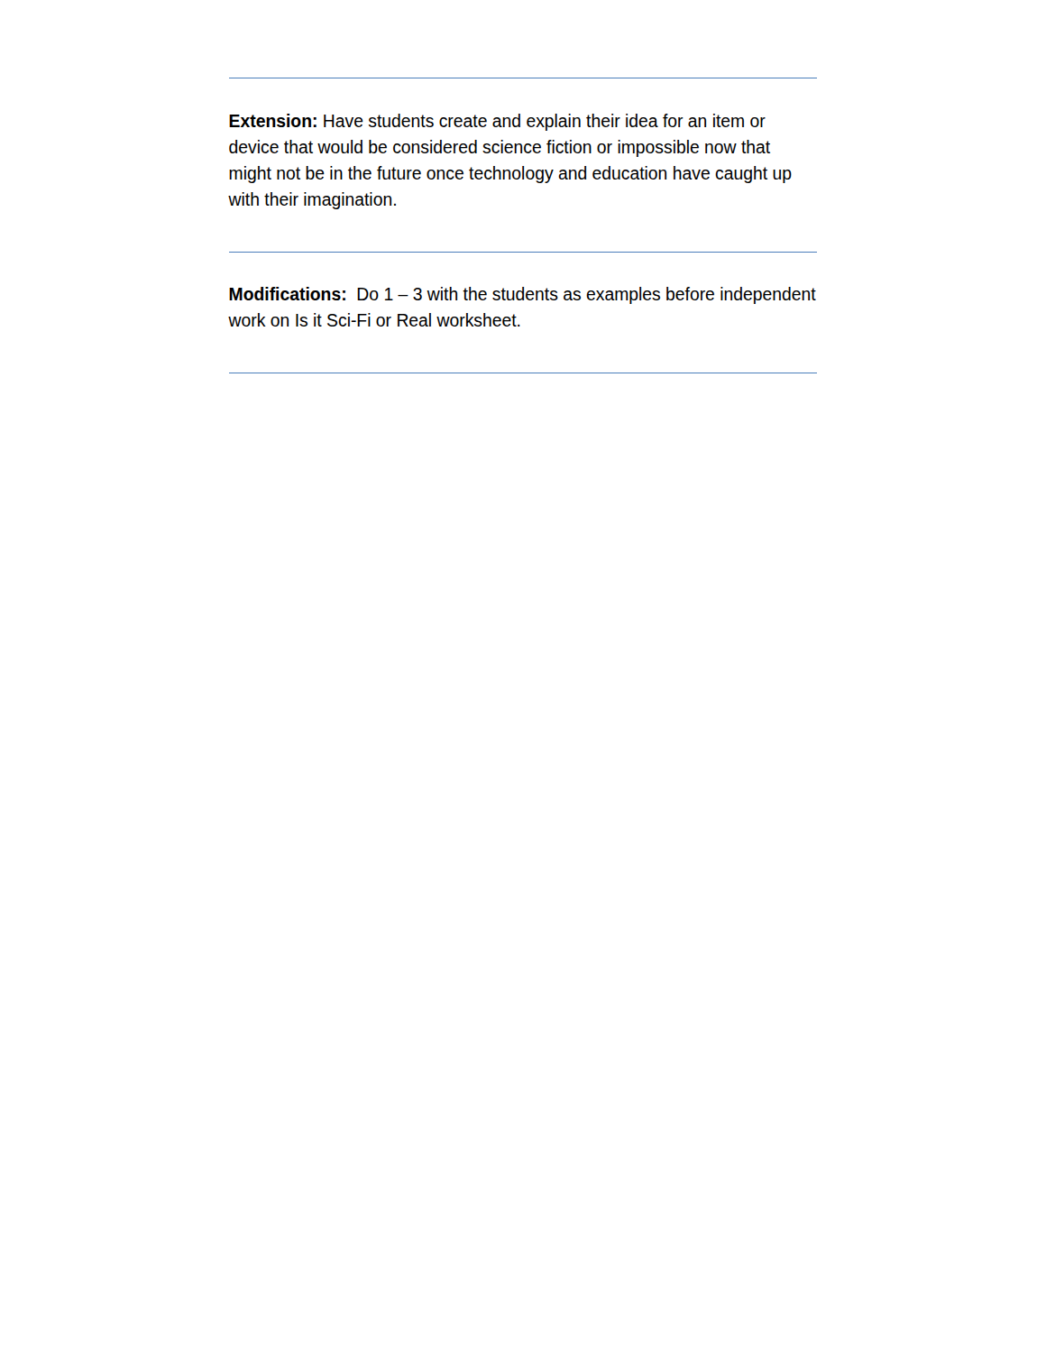Extension: Have students create and explain their idea for an item or device that would be considered science fiction or impossible now that might not be in the future once technology and education have caught up with their imagination.
Modifications: Do 1 – 3 with the students as examples before independent work on Is it Sci-Fi or Real worksheet.